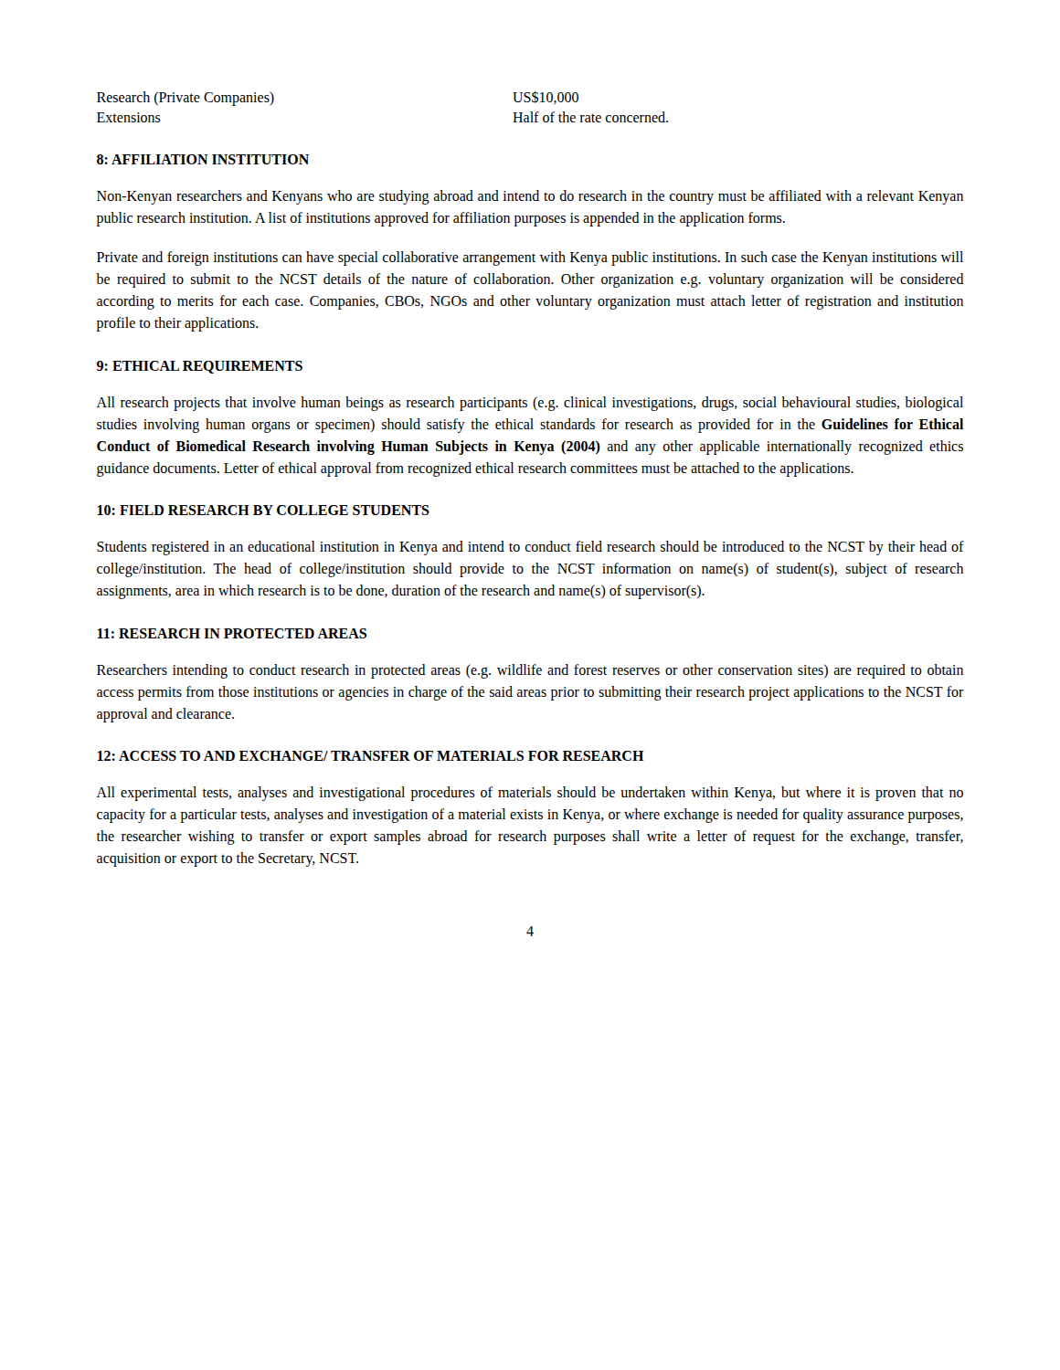Research (Private Companies) US$10,000
Extensions Half of the rate concerned.
8: AFFILIATION INSTITUTION
Non-Kenyan researchers and Kenyans who are studying abroad and intend to do research in the country must be affiliated with a relevant Kenyan public research institution. A list of institutions approved for affiliation purposes is appended in the application forms.
Private and foreign institutions can have special collaborative arrangement with Kenya public institutions. In such case the Kenyan institutions will be required to submit to the NCST details of the nature of collaboration. Other organization e.g. voluntary organization will be considered according to merits for each case. Companies, CBOs, NGOs and other voluntary organization must attach letter of registration and institution profile to their applications.
9: ETHICAL REQUIREMENTS
All research projects that involve human beings as research participants (e.g. clinical investigations, drugs, social behavioural studies, biological studies involving human organs or specimen) should satisfy the ethical standards for research as provided for in the Guidelines for Ethical Conduct of Biomedical Research involving Human Subjects in Kenya (2004) and any other applicable internationally recognized ethics guidance documents. Letter of ethical approval from recognized ethical research committees must be attached to the applications.
10: FIELD RESEARCH BY COLLEGE STUDENTS
Students registered in an educational institution in Kenya and intend to conduct field research should be introduced to the NCST by their head of college/institution. The head of college/institution should provide to the NCST information on name(s) of student(s), subject of research assignments, area in which research is to be done, duration of the research and name(s) of supervisor(s).
11: RESEARCH IN PROTECTED AREAS
Researchers intending to conduct research in protected areas (e.g. wildlife and forest reserves or other conservation sites) are required to obtain access permits from those institutions or agencies in charge of the said areas prior to submitting their research project applications to the NCST for approval and clearance.
12: ACCESS TO AND EXCHANGE/ TRANSFER OF MATERIALS FOR RESEARCH
All experimental tests, analyses and investigational procedures of materials should be undertaken within Kenya, but where it is proven that no capacity for a particular tests, analyses and investigation of a material exists in Kenya, or where exchange is needed for quality assurance purposes, the researcher wishing to transfer or export samples abroad for research purposes shall write a letter of request for the exchange, transfer, acquisition or export to the Secretary, NCST.
4